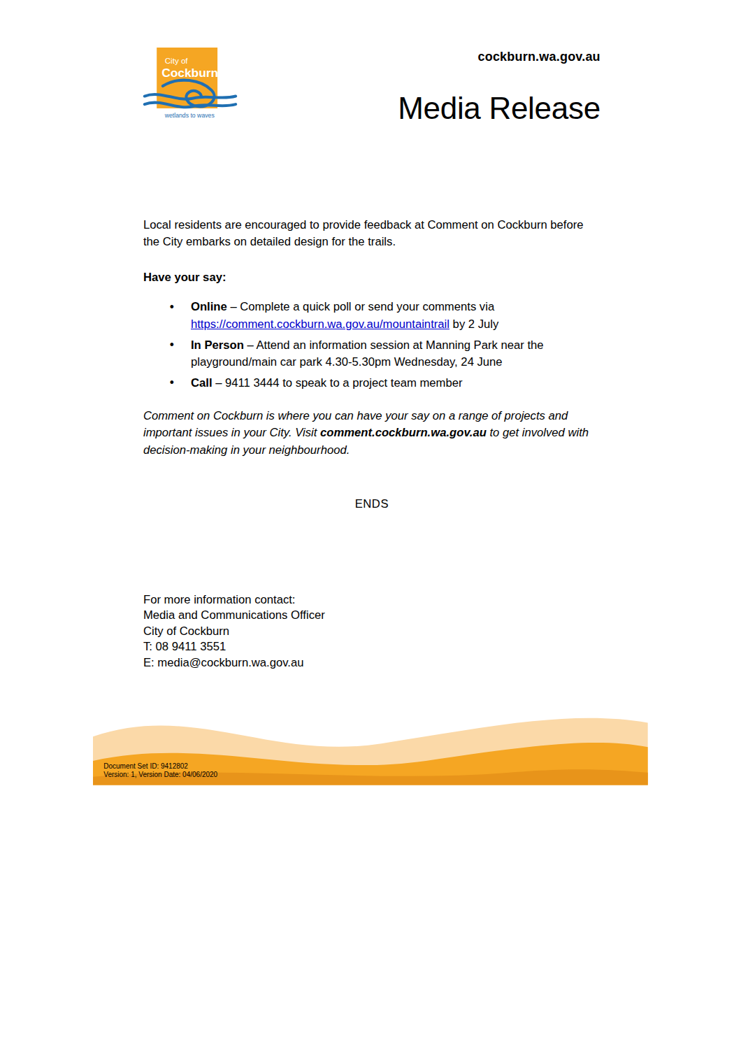City of Cockburn wetlands to waves
cockburn.wa.gov.au
Media Release
Local residents are encouraged to provide feedback at Comment on Cockburn before the City embarks on detailed design for the trails.
Have your say:
Online – Complete a quick poll or send your comments via https://comment.cockburn.wa.gov.au/mountaintrail by 2 July
In Person – Attend an information session at Manning Park near the playground/main car park 4.30-5.30pm Wednesday, 24 June
Call – 9411 3444 to speak to a project team member
Comment on Cockburn is where you can have your say on a range of projects and important issues in your City. Visit comment.cockburn.wa.gov.au to get involved with decision-making in your neighbourhood.
ENDS
For more information contact:
Media and Communications Officer
City of Cockburn
T: 08 9411 3551
E: media@cockburn.wa.gov.au
Document Set ID: 9412802
Version: 1, Version Date: 04/06/2020